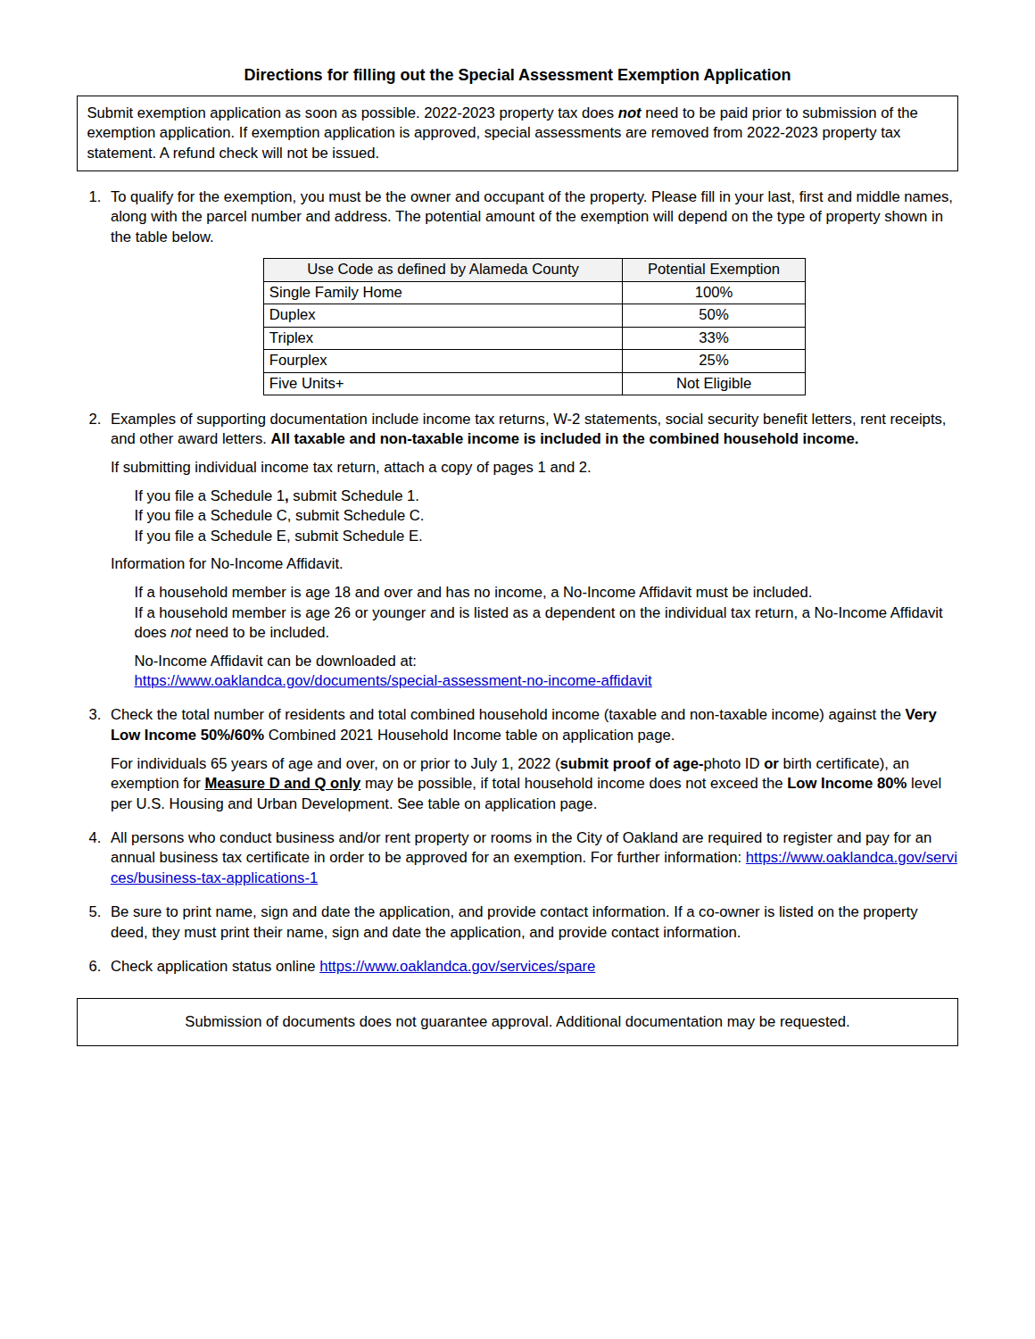Directions for filling out the Special Assessment Exemption Application
Submit exemption application as soon as possible. 2022-2023 property tax does not need to be paid prior to submission of the exemption application. If exemption application is approved, special assessments are removed from 2022-2023 property tax statement. A refund check will not be issued.
To qualify for the exemption, you must be the owner and occupant of the property. Please fill in your last, first and middle names, along with the parcel number and address. The potential amount of the exemption will depend on the type of property shown in the table below.
| Use Code as defined by Alameda County | Potential Exemption |
| --- | --- |
| Single Family Home | 100% |
| Duplex | 50% |
| Triplex | 33% |
| Fourplex | 25% |
| Five Units+ | Not Eligible |
Examples of supporting documentation include income tax returns, W-2 statements, social security benefit letters, rent receipts, and other award letters. All taxable and non-taxable income is included in the combined household income.
If submitting individual income tax return, attach a copy of pages 1 and 2.
If you file a Schedule 1, submit Schedule 1.
If you file a Schedule C, submit Schedule C.
If you file a Schedule E, submit Schedule E.
Information for No-Income Affidavit.
If a household member is age 18 and over and has no income, a No-Income Affidavit must be included.
If a household member is age 26 or younger and is listed as a dependent on the individual tax return, a No-Income Affidavit does not need to be included.
No-Income Affidavit can be downloaded at:
https://www.oaklandca.gov/documents/special-assessment-no-income-affidavit
Check the total number of residents and total combined household income (taxable and non-taxable income) against the Very Low Income 50%/60% Combined 2021 Household Income table on application page.
For individuals 65 years of age and over, on or prior to July 1, 2022 (submit proof of age-photo ID or birth certificate), an exemption for Measure D and Q only may be possible, if total household income does not exceed the Low Income 80% level per U.S. Housing and Urban Development. See table on application page.
All persons who conduct business and/or rent property or rooms in the City of Oakland are required to register and pay for an annual business tax certificate in order to be approved for an exemption. For further information: https://www.oaklandca.gov/services/business-tax-applications-1
Be sure to print name, sign and date the application, and provide contact information. If a co-owner is listed on the property deed, they must print their name, sign and date the application, and provide contact information.
Check application status online https://www.oaklandca.gov/services/spare
Submission of documents does not guarantee approval. Additional documentation may be requested.